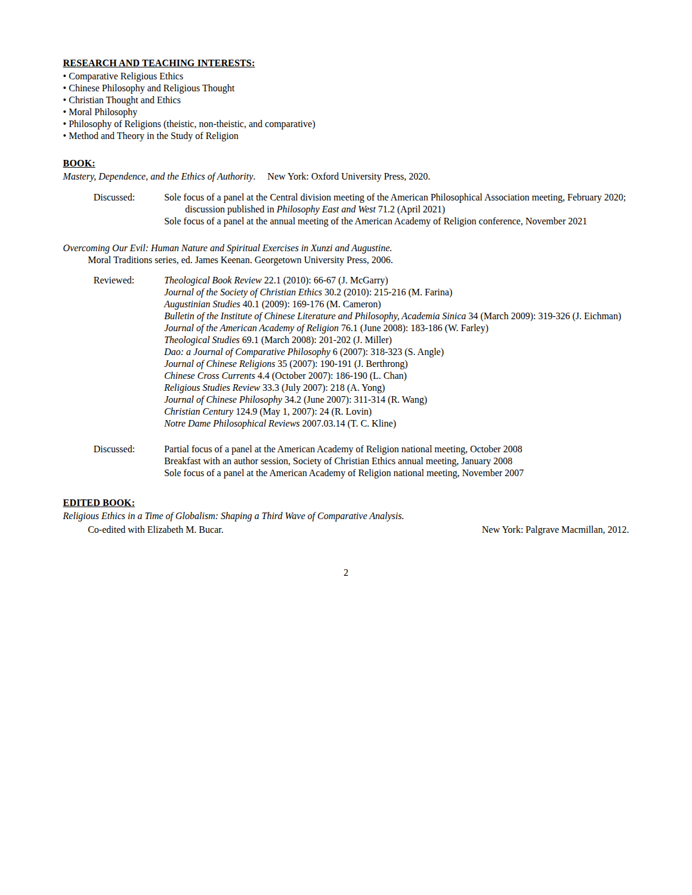RESEARCH AND TEACHING INTERESTS:
Comparative Religious Ethics
Chinese Philosophy and Religious Thought
Christian Thought and Ethics
Moral Philosophy
Philosophy of Religions (theistic, non-theistic, and comparative)
Method and Theory in the Study of Religion
BOOK:
Mastery, Dependence, and the Ethics of Authority. New York: Oxford University Press, 2020.
| Discussed: | Sole focus of a panel at the Central division meeting of the American Philosophical Association meeting, February 2020; discussion published in Philosophy East and West 71.2 (April 2021) Sole focus of a panel at the annual meeting of the American Academy of Religion conference, November 2021 |
Overcoming Our Evil: Human Nature and Spiritual Exercises in Xunzi and Augustine.
Moral Traditions series, ed. James Keenan. Georgetown University Press, 2006.
| Reviewed: | Theological Book Review 22.1 (2010): 66-67 (J. McGarry) Journal of the Society of Christian Ethics 30.2 (2010): 215-216 (M. Farina) Augustinian Studies 40.1 (2009): 169-176 (M. Cameron) Bulletin of the Institute of Chinese Literature and Philosophy, Academia Sinica 34 (March 2009): 319-326 (J. Eichman) Journal of the American Academy of Religion 76.1 (June 2008): 183-186 (W. Farley) Theological Studies 69.1 (March 2008): 201-202 (J. Miller) Dao: a Journal of Comparative Philosophy 6 (2007): 318-323 (S. Angle) Journal of Chinese Religions 35 (2007): 190-191 (J. Berthrong) Chinese Cross Currents 4.4 (October 2007): 186-190 (L. Chan) Religious Studies Review 33.3 (July 2007): 218 (A. Yong) Journal of Chinese Philosophy 34.2 (June 2007): 311-314 (R. Wang) Christian Century 124.9 (May 1, 2007): 24 (R. Lovin) Notre Dame Philosophical Reviews 2007.03.14 (T. C. Kline) |
| Discussed: | Partial focus of a panel at the American Academy of Religion national meeting, October 2008 Breakfast with an author session, Society of Christian Ethics annual meeting, January 2008 Sole focus of a panel at the American Academy of Religion national meeting, November 2007 |
EDITED BOOK:
Religious Ethics in a Time of Globalism: Shaping a Third Wave of Comparative Analysis.
Co-edited with Elizabeth M. Bucar. New York: Palgrave Macmillan, 2012.
2